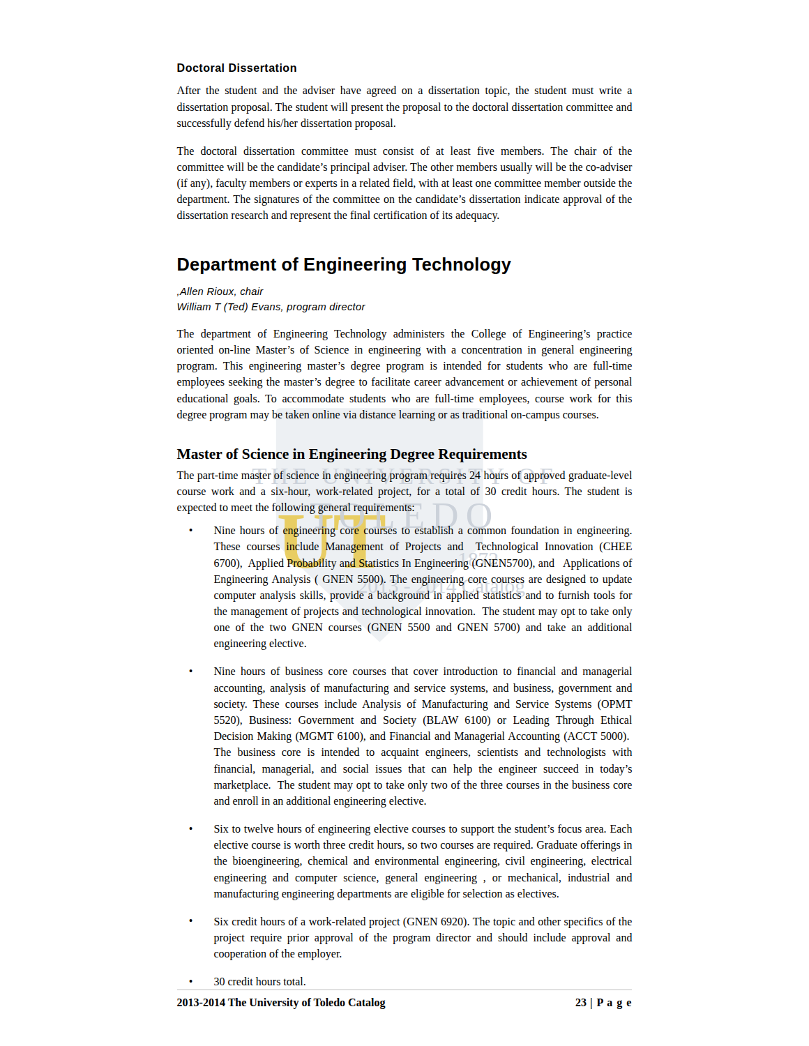UT
THE UNIVERSITY OF
TOLEDO
1872
2013 - 2014 Catalog
Doctoral Dissertation
After the student and the adviser have agreed on a dissertation topic, the student must write a dissertation proposal. The student will present the proposal to the doctoral dissertation committee and successfully defend his/her dissertation proposal.
The doctoral dissertation committee must consist of at least five members. The chair of the committee will be the candidate’s principal adviser. The other members usually will be the co-adviser (if any), faculty members or experts in a related field, with at least one committee member outside the department. The signatures of the committee on the candidate’s dissertation indicate approval of the dissertation research and represent the final certification of its adequacy.
Department of Engineering Technology
,Allen Rioux, chair
William T (Ted) Evans, program director
The department of Engineering Technology administers the College of Engineering’s practice oriented on-line Master’s of Science in engineering with a concentration in general engineering program. This engineering master’s degree program is intended for students who are full-time employees seeking the master’s degree to facilitate career advancement or achievement of personal educational goals. To accommodate students who are full-time employees, course work for this degree program may be taken online via distance learning or as traditional on-campus courses.
Master of Science in Engineering Degree Requirements
The part-time master of science in engineering program requires 24 hours of approved graduate-level course work and a six-hour, work-related project, for a total of 30 credit hours. The student is expected to meet the following general requirements:
Nine hours of engineering core courses to establish a common foundation in engineering. These courses include Management of Projects and Technological Innovation (CHEE 6700), Applied Probability and Statistics In Engineering (GNEN5700), and Applications of Engineering Analysis ( GNEN 5500). The engineering core courses are designed to update computer analysis skills, provide a background in applied statistics and to furnish tools for the management of projects and technological innovation. The student may opt to take only one of the two GNEN courses (GNEN 5500 and GNEN 5700) and take an additional engineering elective.
Nine hours of business core courses that cover introduction to financial and managerial accounting, analysis of manufacturing and service systems, and business, government and society. These courses include Analysis of Manufacturing and Service Systems (OPMT 5520), Business: Government and Society (BLAW 6100) or Leading Through Ethical Decision Making (MGMT 6100), and Financial and Managerial Accounting (ACCT 5000). The business core is intended to acquaint engineers, scientists and technologists with financial, managerial, and social issues that can help the engineer succeed in today’s marketplace. The student may opt to take only two of the three courses in the business core and enroll in an additional engineering elective.
Six to twelve hours of engineering elective courses to support the student’s focus area. Each elective course is worth three credit hours, so two courses are required. Graduate offerings in the bioengineering, chemical and environmental engineering, civil engineering, electrical engineering and computer science, general engineering , or mechanical, industrial and manufacturing engineering departments are eligible for selection as electives.
Six credit hours of a work-related project (GNEN 6920). The topic and other specifics of the project require prior approval of the program director and should include approval and cooperation of the employer.
30 credit hours total.
2013-2014 The University of Toledo Catalog
23 | P a g e